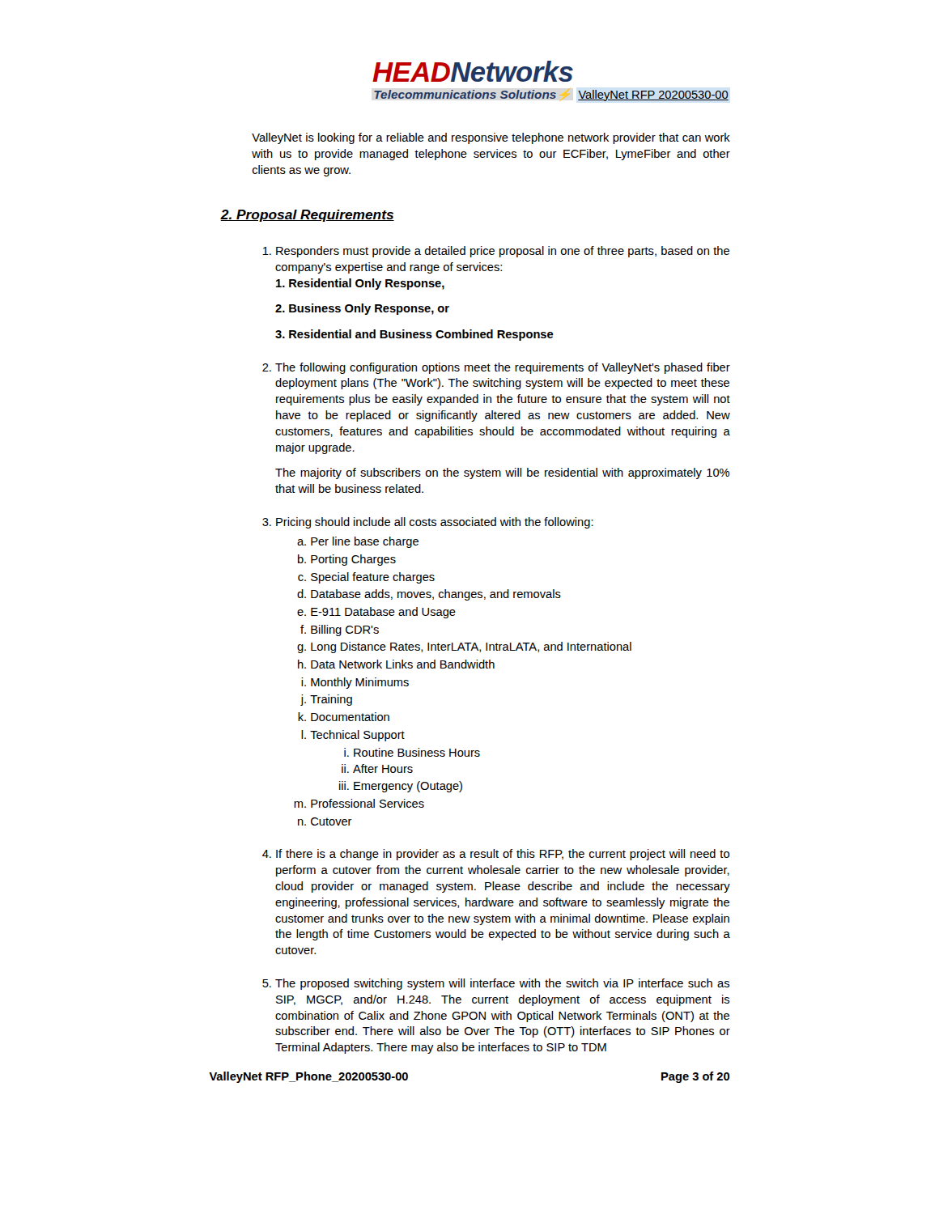HEAD Networks
Telecommunications Solutions⚡
ValleyNet RFP 20200530-00
ValleyNet is looking for a reliable and responsive telephone network provider that can work with us to provide managed telephone services to our ECFiber, LymeFiber and other clients as we grow.
2. Proposal Requirements
Responders must provide a detailed price proposal in one of three parts, based on the company's expertise and range of services:
1. Residential Only Response,
2. Business Only Response, or
3. Residential and Business Combined Response
The following configuration options meet the requirements of ValleyNet's phased fiber deployment plans (The "Work"). The switching system will be expected to meet these requirements plus be easily expanded in the future to ensure that the system will not have to be replaced or significantly altered as new customers are added. New customers, features and capabilities should be accommodated without requiring a major upgrade.
The majority of subscribers on the system will be residential with approximately 10% that will be business related.
Pricing should include all costs associated with the following:
Per line base charge
Porting Charges
Special feature charges
Database adds, moves, changes, and removals
E-911 Database and Usage
Billing CDR's
Long Distance Rates, InterLATA, IntraLATA, and International
Data Network Links and Bandwidth
Monthly Minimums
Training
Documentation
Technical Support
Routine Business Hours
After Hours
Emergency (Outage)
Professional Services
Cutover
If there is a change in provider as a result of this RFP, the current project will need to perform a cutover from the current wholesale carrier to the new wholesale provider, cloud provider or managed system. Please describe and include the necessary engineering, professional services, hardware and software to seamlessly migrate the customer and trunks over to the new system with a minimal downtime. Please explain the length of time Customers would be expected to be without service during such a cutover.
The proposed switching system will interface with the switch via IP interface such as SIP, MGCP, and/or H.248. The current deployment of access equipment is combination of Calix and Zhone GPON with Optical Network Terminals (ONT) at the subscriber end. There will also be Over The Top (OTT) interfaces to SIP Phones or Terminal Adapters. There may also be interfaces to SIP to TDM
ValleyNet RFP_Phone_20200530-00 Page 3 of 20